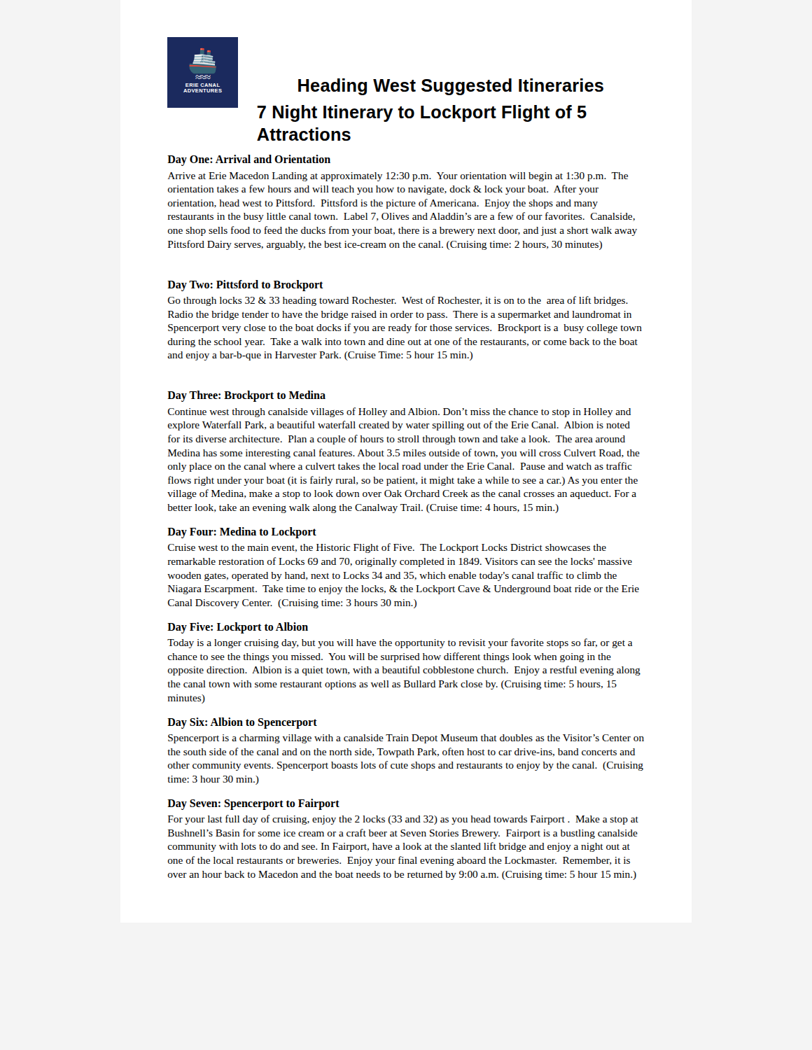🚢
≈≈≈
ERIE CANAL
ADVENTURES
Heading West Suggested Itineraries
7 Night Itinerary to Lockport Flight of 5 Attractions
Day One: Arrival and Orientation
Arrive at Erie Macedon Landing at approximately 12:30 p.m. Your orientation will begin at 1:30 p.m. The orientation takes a few hours and will teach you how to navigate, dock & lock your boat. After your orientation, head west to Pittsford. Pittsford is the picture of Americana. Enjoy the shops and many restaurants in the busy little canal town. Label 7, Olives and Aladdin’s are a few of our favorites. Canalside, one shop sells food to feed the ducks from your boat, there is a brewery next door, and just a short walk away Pittsford Dairy serves, arguably, the best ice-cream on the canal. (Cruising time: 2 hours, 30 minutes)
Day Two: Pittsford to Brockport
Go through locks 32 & 33 heading toward Rochester. West of Rochester, it is on to the area of lift bridges. Radio the bridge tender to have the bridge raised in order to pass. There is a supermarket and laundromat in Spencerport very close to the boat docks if you are ready for those services. Brockport is a busy college town during the school year. Take a walk into town and dine out at one of the restaurants, or come back to the boat and enjoy a bar-b-que in Harvester Park. (Cruise Time: 5 hour 15 min.)
Day Three: Brockport to Medina
Continue west through canalside villages of Holley and Albion. Don’t miss the chance to stop in Holley and explore Waterfall Park, a beautiful waterfall created by water spilling out of the Erie Canal. Albion is noted for its diverse architecture. Plan a couple of hours to stroll through town and take a look. The area around Medina has some interesting canal features. About 3.5 miles outside of town, you will cross Culvert Road, the only place on the canal where a culvert takes the local road under the Erie Canal. Pause and watch as traffic flows right under your boat (it is fairly rural, so be patient, it might take a while to see a car.) As you enter the village of Medina, make a stop to look down over Oak Orchard Creek as the canal crosses an aqueduct. For a better look, take an evening walk along the Canalway Trail. (Cruise time: 4 hours, 15 min.)
Day Four: Medina to Lockport
Cruise west to the main event, the Historic Flight of Five. The Lockport Locks District showcases the remarkable restoration of Locks 69 and 70, originally completed in 1849. Visitors can see the locks' massive wooden gates, operated by hand, next to Locks 34 and 35, which enable today's canal traffic to climb the Niagara Escarpment. Take time to enjoy the locks, & the Lockport Cave & Underground boat ride or the Erie Canal Discovery Center. (Cruising time: 3 hours 30 min.)
Day Five: Lockport to Albion
Today is a longer cruising day, but you will have the opportunity to revisit your favorite stops so far, or get a chance to see the things you missed. You will be surprised how different things look when going in the opposite direction. Albion is a quiet town, with a beautiful cobblestone church. Enjoy a restful evening along the canal town with some restaurant options as well as Bullard Park close by. (Cruising time: 5 hours, 15 minutes)
Day Six: Albion to Spencerport
Spencerport is a charming village with a canalside Train Depot Museum that doubles as the Visitor’s Center on the south side of the canal and on the north side, Towpath Park, often host to car drive-ins, band concerts and other community events. Spencerport boasts lots of cute shops and restaurants to enjoy by the canal. (Cruising time: 3 hour 30 min.)
Day Seven: Spencerport to Fairport
For your last full day of cruising, enjoy the 2 locks (33 and 32) as you head towards Fairport . Make a stop at Bushnell’s Basin for some ice cream or a craft beer at Seven Stories Brewery. Fairport is a bustling canalside community with lots to do and see. In Fairport, have a look at the slanted lift bridge and enjoy a night out at one of the local restaurants or breweries. Enjoy your final evening aboard the Lockmaster. Remember, it is over an hour back to Macedon and the boat needs to be returned by 9:00 a.m. (Cruising time: 5 hour 15 min.)